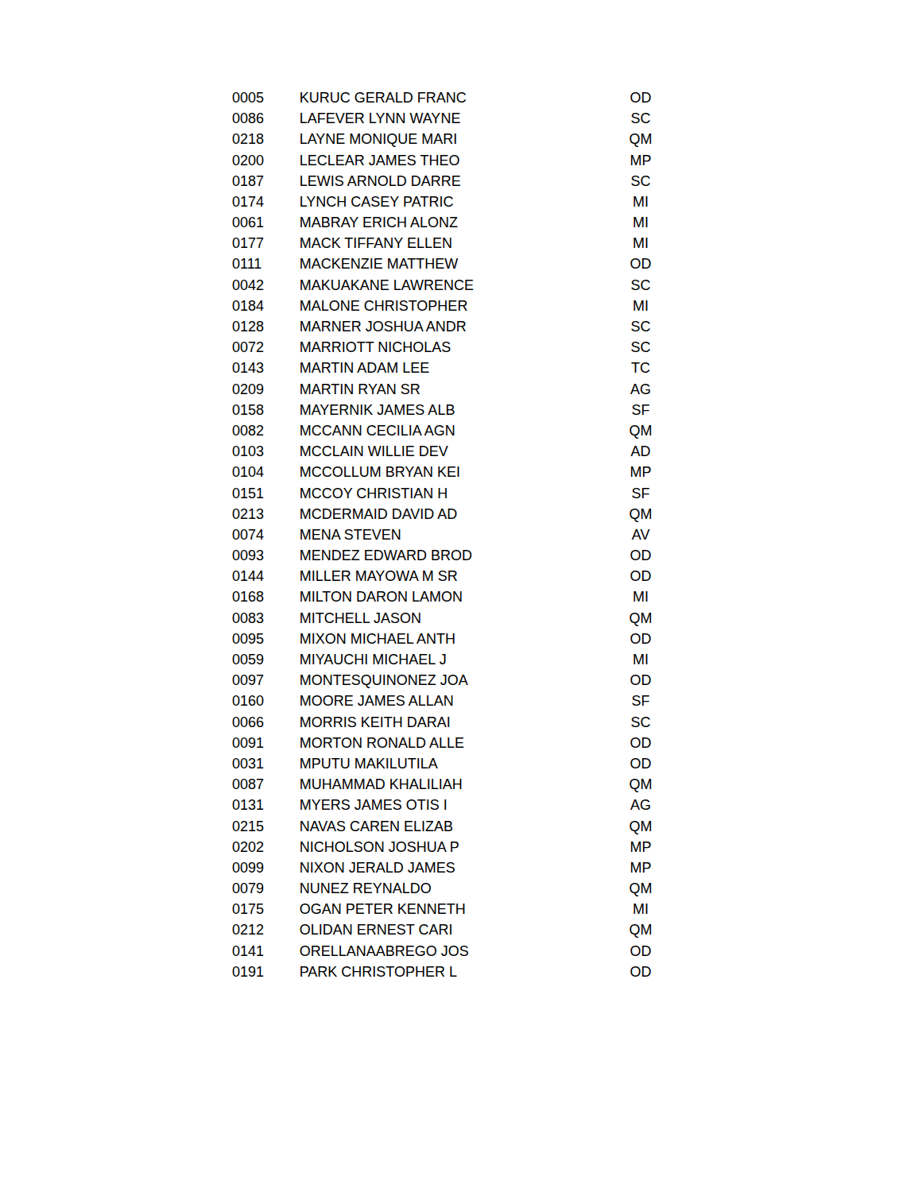| 0005 | KURUC GERALD FRANC | OD |
| 0086 | LAFEVER LYNN WAYNE | SC |
| 0218 | LAYNE MONIQUE MARI | QM |
| 0200 | LECLEAR JAMES THEO | MP |
| 0187 | LEWIS ARNOLD DARRE | SC |
| 0174 | LYNCH CASEY PATRIC | MI |
| 0061 | MABRAY ERICH ALONZ | MI |
| 0177 | MACK TIFFANY ELLEN | MI |
| 0111 | MACKENZIE MATTHEW | OD |
| 0042 | MAKUAKANE LAWRENCE | SC |
| 0184 | MALONE CHRISTOPHER | MI |
| 0128 | MARNER JOSHUA ANDR | SC |
| 0072 | MARRIOTT NICHOLAS | SC |
| 0143 | MARTIN ADAM LEE | TC |
| 0209 | MARTIN RYAN SR | AG |
| 0158 | MAYERNIK JAMES ALB | SF |
| 0082 | MCCANN CECILIA AGN | QM |
| 0103 | MCCLAIN WILLIE DEV | AD |
| 0104 | MCCOLLUM BRYAN KEI | MP |
| 0151 | MCCOY CHRISTIAN H | SF |
| 0213 | MCDERMAID DAVID AD | QM |
| 0074 | MENA STEVEN | AV |
| 0093 | MENDEZ EDWARD BROD | OD |
| 0144 | MILLER MAYOWA M SR | OD |
| 0168 | MILTON DARON LAMON | MI |
| 0083 | MITCHELL JASON | QM |
| 0095 | MIXON MICHAEL ANTH | OD |
| 0059 | MIYAUCHI MICHAEL J | MI |
| 0097 | MONTESQUINONEZ JOA | OD |
| 0160 | MOORE JAMES ALLAN | SF |
| 0066 | MORRIS KEITH DARAI | SC |
| 0091 | MORTON RONALD ALLE | OD |
| 0031 | MPUTU MAKILUTILA | OD |
| 0087 | MUHAMMAD KHALILIAH | QM |
| 0131 | MYERS JAMES OTIS I | AG |
| 0215 | NAVAS CAREN ELIZAB | QM |
| 0202 | NICHOLSON JOSHUA P | MP |
| 0099 | NIXON JERALD JAMES | MP |
| 0079 | NUNEZ REYNALDO | QM |
| 0175 | OGAN PETER KENNETH | MI |
| 0212 | OLIDAN ERNEST CARI | QM |
| 0141 | ORELLANAABREGO JOS | OD |
| 0191 | PARK CHRISTOPHER L | OD |